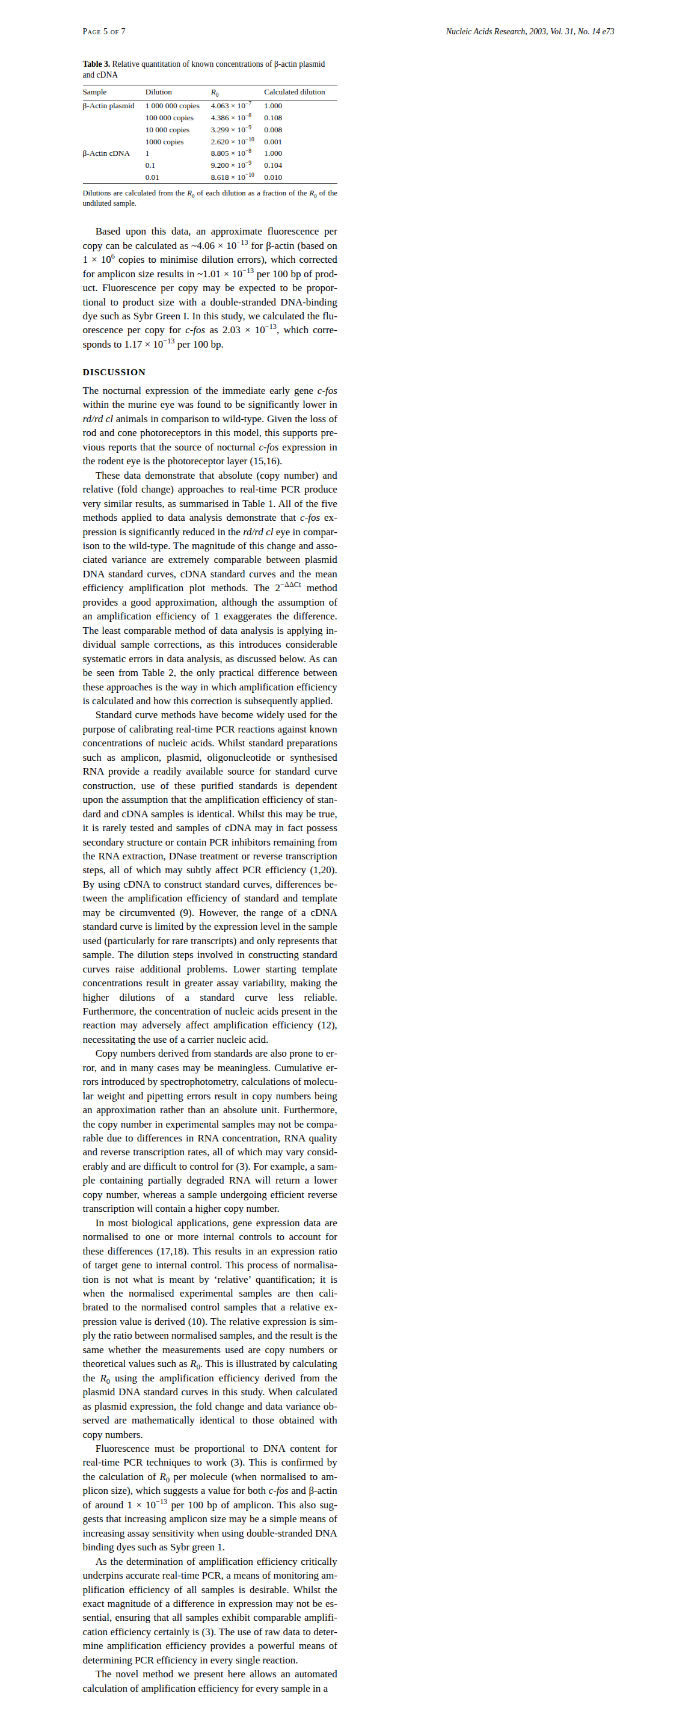Page 5 of 7
Nucleic Acids Research, 2003, Vol. 31, No. 14 e73
Table 3. Relative quantitation of known concentrations of β-actin plasmid and cDNA
| Sample | Dilution | R 0 | Calculated dilution |
| --- | --- | --- | --- |
| β-Actin plasmid | 1 000 000 copies | 4.063 × 10 −7 | 1.000 |
| | 100 000 copies | 4.386 × 10 −8 | 0.108 |
| | 10 000 copies | 3.299 × 10 −9 | 0.008 |
| | 1000 copies | 2.620 × 10 −10 | 0.001 |
| β-Actin cDNA | 1 | 8.805 × 10 −8 | 1.000 |
| | 0.1 | 9.200 × 10 −9 | 0.104 |
| | 0.01 | 8.618 × 10 −10 | 0.010 |
Dilutions are calculated from the R0 of each dilution as a fraction of the R0 of the undiluted sample.
Based upon this data, an approximate fluorescence per copy can be calculated as ~4.06 × 10−13 for β-actin (based on 1 × 106 copies to minimise dilution errors), which corrected for amplicon size results in ~1.01 × 10−13 per 100 bp of product. Fluorescence per copy may be expected to be proportional to product size with a double-stranded DNA-binding dye such as Sybr Green I. In this study, we calculated the fluorescence per copy for c-fos as 2.03 × 10−13, which corresponds to 1.17 × 10−13 per 100 bp.
Discussion
The nocturnal expression of the immediate early gene c-fos within the murine eye was found to be significantly lower in rd/rd cl animals in comparison to wild-type. Given the loss of rod and cone photoreceptors in this model, this supports previous reports that the source of nocturnal c-fos expression in the rodent eye is the photoreceptor layer (15,16).
These data demonstrate that absolute (copy number) and relative (fold change) approaches to real-time PCR produce very similar results, as summarised in Table 1. All of the five methods applied to data analysis demonstrate that c-fos expression is significantly reduced in the rd/rd cl eye in comparison to the wild-type. The magnitude of this change and associated variance are extremely comparable between plasmid DNA standard curves, cDNA standard curves and the mean efficiency amplification plot methods. The 2−ΔΔCt method provides a good approximation, although the assumption of an amplification efficiency of 1 exaggerates the difference. The least comparable method of data analysis is applying individual sample corrections, as this introduces considerable systematic errors in data analysis, as discussed below. As can be seen from Table 2, the only practical difference between these approaches is the way in which amplification efficiency is calculated and how this correction is subsequently applied.
Standard curve methods have become widely used for the purpose of calibrating real-time PCR reactions against known concentrations of nucleic acids. Whilst standard preparations such as amplicon, plasmid, oligonucleotide or synthesised RNA provide a readily available source for standard curve construction, use of these purified standards is dependent upon the assumption that the amplification efficiency of standard and cDNA samples is identical. Whilst this may be true, it is rarely tested and samples of cDNA may in fact possess secondary structure or contain PCR inhibitors remaining from the RNA extraction, DNase treatment or reverse transcription steps, all of which may subtly affect PCR efficiency (1,20). By using cDNA to construct standard curves, differences between the amplification efficiency of standard and template may be circumvented (9). However, the range of a cDNA standard curve is limited by the expression level in the sample used (particularly for rare transcripts) and only represents that sample. The dilution steps involved in constructing standard curves raise additional problems. Lower starting template concentrations result in greater assay variability, making the higher dilutions of a standard curve less reliable. Furthermore, the concentration of nucleic acids present in the reaction may adversely affect amplification efficiency (12), necessitating the use of a carrier nucleic acid.
Copy numbers derived from standards are also prone to error, and in many cases may be meaningless. Cumulative errors introduced by spectrophotometry, calculations of molecular weight and pipetting errors result in copy numbers being an approximation rather than an absolute unit. Furthermore, the copy number in experimental samples may not be comparable due to differences in RNA concentration, RNA quality and reverse transcription rates, all of which may vary considerably and are difficult to control for (3). For example, a sample containing partially degraded RNA will return a lower copy number, whereas a sample undergoing efficient reverse transcription will contain a higher copy number.
In most biological applications, gene expression data are normalised to one or more internal controls to account for these differences (17,18). This results in an expression ratio of target gene to internal control. This process of normalisation is not what is meant by ‘relative’ quantification; it is when the normalised experimental samples are then calibrated to the normalised control samples that a relative expression value is derived (10). The relative expression is simply the ratio between normalised samples, and the result is the same whether the measurements used are copy numbers or theoretical values such as R0. This is illustrated by calculating the R0 using the amplification efficiency derived from the plasmid DNA standard curves in this study. When calculated as plasmid expression, the fold change and data variance observed are mathematically identical to those obtained with copy numbers.
Fluorescence must be proportional to DNA content for real-time PCR techniques to work (3). This is confirmed by the calculation of R0 per molecule (when normalised to amplicon size), which suggests a value for both c-fos and β-actin of around 1 × 10−13 per 100 bp of amplicon. This also suggests that increasing amplicon size may be a simple means of increasing assay sensitivity when using double-stranded DNA binding dyes such as Sybr green 1.
As the determination of amplification efficiency critically underpins accurate real-time PCR, a means of monitoring amplification efficiency of all samples is desirable. Whilst the exact magnitude of a difference in expression may not be essential, ensuring that all samples exhibit comparable amplification efficiency certainly is (3). The use of raw data to determine amplification efficiency provides a powerful means of determining PCR efficiency in every single reaction.
The novel method we present here allows an automated calculation of amplification efficiency for every sample in a